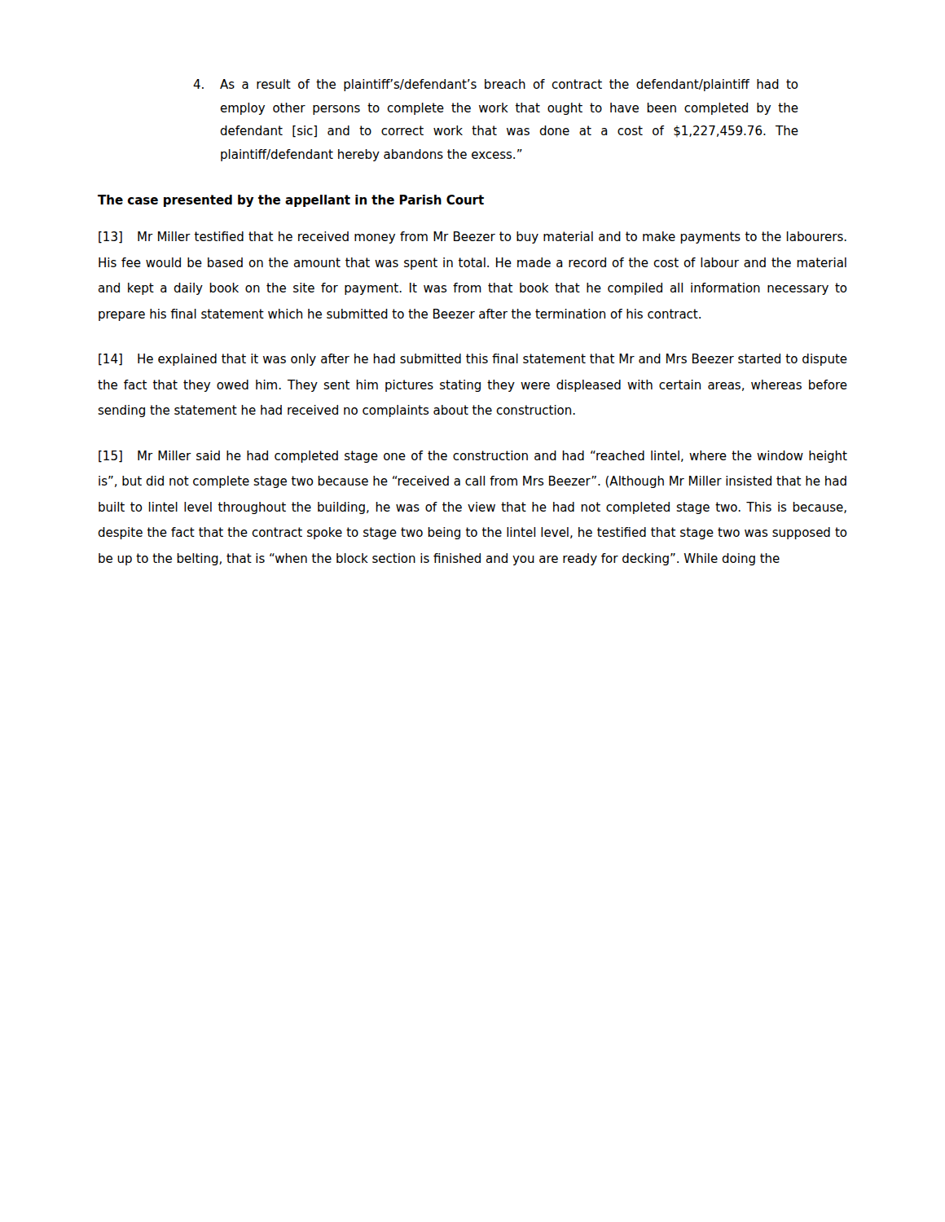4. As a result of the plaintiff’s/defendant’s breach of contract the defendant/plaintiff had to employ other persons to complete the work that ought to have been completed by the defendant [sic] and to correct work that was done at a cost of $1,227,459.76. The plaintiff/defendant hereby abandons the excess.”
The case presented by the appellant in the Parish Court
[13] Mr Miller testified that he received money from Mr Beezer to buy material and to make payments to the labourers. His fee would be based on the amount that was spent in total. He made a record of the cost of labour and the material and kept a daily book on the site for payment. It was from that book that he compiled all information necessary to prepare his final statement which he submitted to the Beezer after the termination of his contract.
[14] He explained that it was only after he had submitted this final statement that Mr and Mrs Beezer started to dispute the fact that they owed him. They sent him pictures stating they were displeased with certain areas, whereas before sending the statement he had received no complaints about the construction.
[15] Mr Miller said he had completed stage one of the construction and had “reached lintel, where the window height is”, but did not complete stage two because he “received a call from Mrs Beezer”. (Although Mr Miller insisted that he had built to lintel level throughout the building, he was of the view that he had not completed stage two. This is because, despite the fact that the contract spoke to stage two being to the lintel level, he testified that stage two was supposed to be up to the belting, that is “when the block section is finished and you are ready for decking”. While doing the